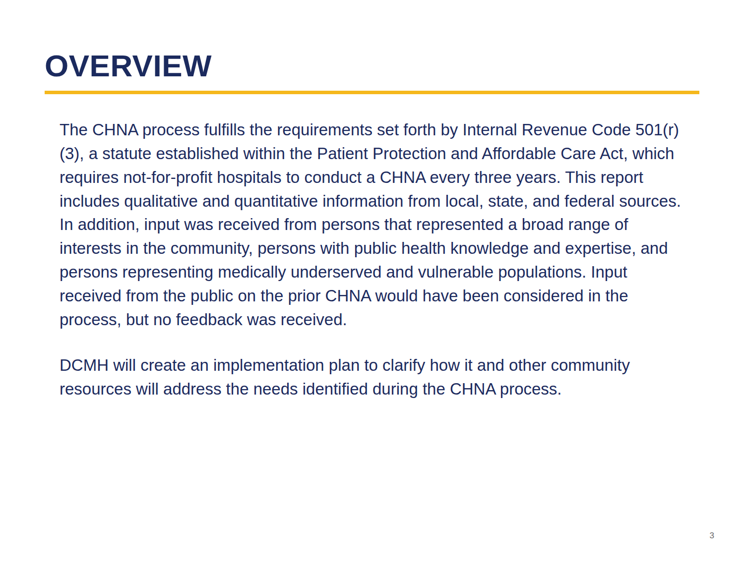OVERVIEW
The CHNA process fulfills the requirements set forth by Internal Revenue Code 501(r)(3), a statute established within the Patient Protection and Affordable Care Act, which requires not-for-profit hospitals to conduct a CHNA every three years. This report includes qualitative and quantitative information from local, state, and federal sources. In addition, input was received from persons that represented a broad range of interests in the community, persons with public health knowledge and expertise, and persons representing medically underserved and vulnerable populations. Input received from the public on the prior CHNA would have been considered in the process, but no feedback was received.
DCMH will create an implementation plan to clarify how it and other community resources will address the needs identified during the CHNA process.
3